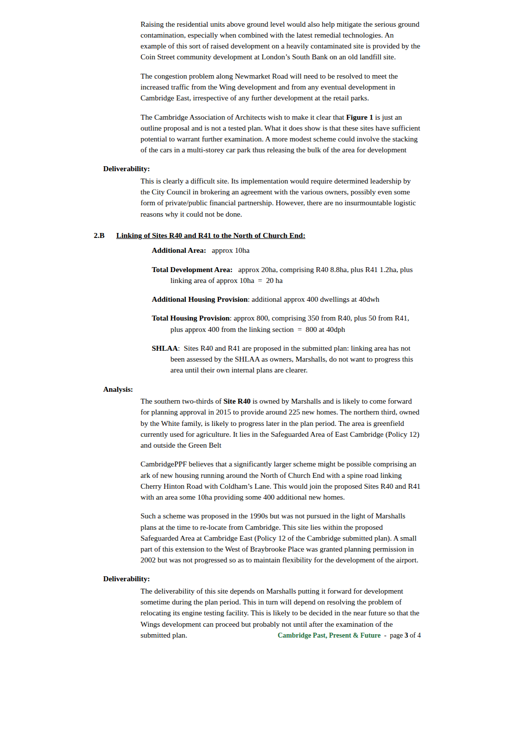Raising the residential units above ground level would also help mitigate the serious ground contamination, especially when combined with the latest remedial technologies. An example of this sort of raised development on a heavily contaminated site is provided by the Coin Street community development at London’s South Bank on an old landfill site.
The congestion problem along Newmarket Road will need to be resolved to meet the increased traffic from the Wing development and from any eventual development in Cambridge East, irrespective of any further development at the retail parks.
The Cambridge Association of Architects wish to make it clear that Figure 1 is just an outline proposal and is not a tested plan. What it does show is that these sites have sufficient potential to warrant further examination. A more modest scheme could involve the stacking of the cars in a multi-storey car park thus releasing the bulk of the area for development
Deliverability:
This is clearly a difficult site. Its implementation would require determined leadership by the City Council in brokering an agreement with the various owners, possibly even some form of private/public financial partnership. However, there are no insurmountable logistic reasons why it could not be done.
2.BLinking of Sites R40 and R41 to the North of Church End:
Additional Area: approx 10ha
Total Development Area: approx 20ha, comprising R40 8.8ha, plus R41 1.2ha, plus linking area of approx 10ha = 20 ha
Additional Housing Provision: additional approx 400 dwellings at 40dwh
Total Housing Provision: approx 800, comprising 350 from R40, plus 50 from R41, plus approx 400 from the linking section = 800 at 40dph
SHLAA: Sites R40 and R41 are proposed in the submitted plan: linking area has not been assessed by the SHLAA as owners, Marshalls, do not want to progress this area until their own internal plans are clearer.
Analysis:
The southern two-thirds of Site R40 is owned by Marshalls and is likely to come forward for planning approval in 2015 to provide around 225 new homes. The northern third, owned by the White family, is likely to progress later in the plan period. The area is greenfield currently used for agriculture. It lies in the Safeguarded Area of East Cambridge (Policy 12) and outside the Green Belt
CambridgePPF believes that a significantly larger scheme might be possible comprising an ark of new housing running around the North of Church End with a spine road linking Cherry Hinton Road with Coldham’s Lane. This would join the proposed Sites R40 and R41 with an area some 10ha providing some 400 additional new homes.
Such a scheme was proposed in the 1990s but was not pursued in the light of Marshalls plans at the time to re-locate from Cambridge. This site lies within the proposed Safeguarded Area at Cambridge East (Policy 12 of the Cambridge submitted plan). A small part of this extension to the West of Braybrooke Place was granted planning permission in 2002 but was not progressed so as to maintain flexibility for the development of the airport.
Deliverability:
The deliverability of this site depends on Marshalls putting it forward for development sometime during the plan period. This in turn will depend on resolving the problem of relocating its engine testing facility. This is likely to be decided in the near future so that the Wings development can proceed but probably not until after the examination of the submitted plan.
Cambridge Past, Present & Future - page 3 of 4